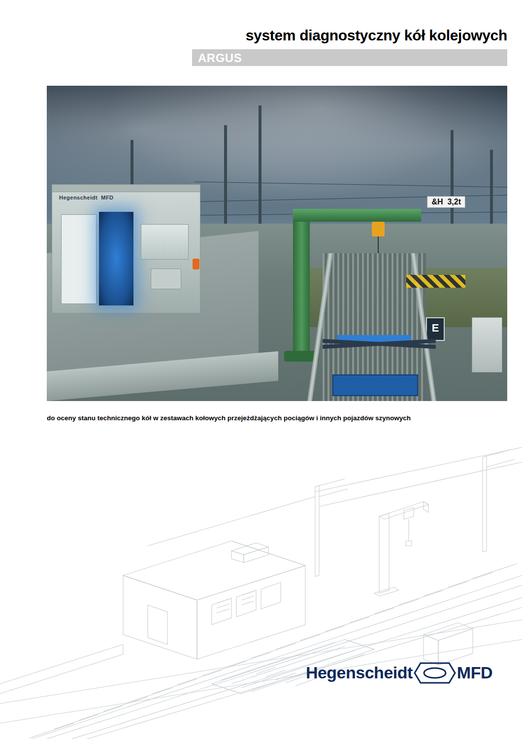system diagnostyczny kół kolejowych
ARGUS
Hegenscheidt MFD
&H 3,2t
E
do oceny stanu technicznego kół w zestawach kołowych przejeżdżających pociągów i innych pojazdów szynowych
Hegenscheidt MFD